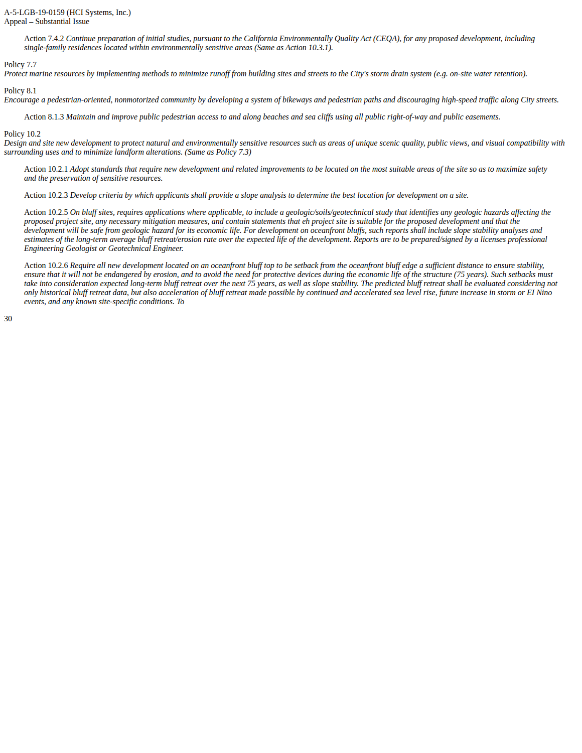A-5-LGB-19-0159 (HCI Systems, Inc.)
Appeal – Substantial Issue
Action 7.4.2 Continue preparation of initial studies, pursuant to the California Environmentally Quality Act (CEQA), for any proposed development, including single-family residences located within environmentally sensitive areas (Same as Action 10.3.1).
Policy 7.7
Protect marine resources by implementing methods to minimize runoff from building sites and streets to the City's storm drain system (e.g. on-site water retention).
Policy 8.1
Encourage a pedestrian-oriented, nonmotorized community by developing a system of bikeways and pedestrian paths and discouraging high-speed traffic along City streets.
Action 8.1.3 Maintain and improve public pedestrian access to and along beaches and sea cliffs using all public right-of-way and public easements.
Policy 10.2
Design and site new development to protect natural and environmentally sensitive resources such as areas of unique scenic quality, public views, and visual compatibility with surrounding uses and to minimize landform alterations. (Same as Policy 7.3)
Action 10.2.1 Adopt standards that require new development and related improvements to be located on the most suitable areas of the site so as to maximize safety and the preservation of sensitive resources.
Action 10.2.3 Develop criteria by which applicants shall provide a slope analysis to determine the best location for development on a site.
Action 10.2.5 On bluff sites, requires applications where applicable, to include a geologic/soils/geotechnical study that identifies any geologic hazards affecting the proposed project site, any necessary mitigation measures, and contain statements that eh project site is suitable for the proposed development and that the development will be safe from geologic hazard for its economic life. For development on oceanfront bluffs, such reports shall include slope stability analyses and estimates of the long-term average bluff retreat/erosion rate over the expected life of the development. Reports are to be prepared/signed by a licenses professional Engineering Geologist or Geotechnical Engineer.
Action 10.2.6 Require all new development located on an oceanfront bluff top to be setback from the oceanfront bluff edge a sufficient distance to ensure stability, ensure that it will not be endangered by erosion, and to avoid the need for protective devices during the economic life of the structure (75 years). Such setbacks must take into consideration expected long-term bluff retreat over the next 75 years, as well as slope stability. The predicted bluff retreat shall be evaluated considering not only historical bluff retreat data, but also acceleration of bluff retreat made possible by continued and accelerated sea level rise, future increase in storm or EI Nino events, and any known site-specific conditions. To
30